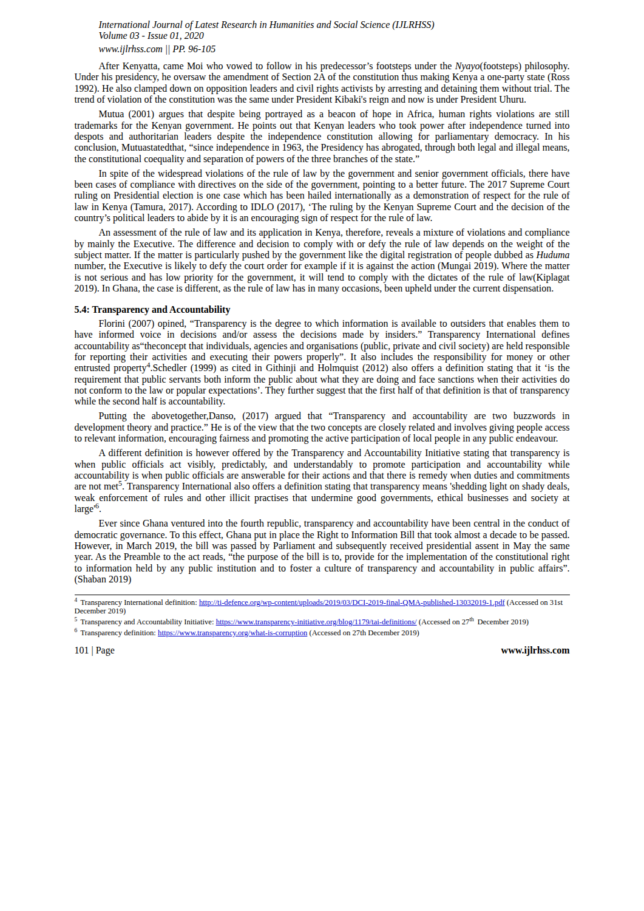International Journal of Latest Research in Humanities and Social Science (IJLRHSS)
Volume 03 - Issue 01, 2020
www.ijlrhss.com || PP. 96-105
After Kenyatta, came Moi who vowed to follow in his predecessor’s footsteps under the Nyayo(footsteps) philosophy. Under his presidency, he oversaw the amendment of Section 2A of the constitution thus making Kenya a one-party state (Ross 1992). He also clamped down on opposition leaders and civil rights activists by arresting and detaining them without trial. The trend of violation of the constitution was the same under President Kibaki's reign and now is under President Uhuru.
Mutua (2001) argues that despite being portrayed as a beacon of hope in Africa, human rights violations are still trademarks for the Kenyan government. He points out that Kenyan leaders who took power after independence turned into despots and authoritarian leaders despite the independence constitution allowing for parliamentary democracy. In his conclusion, Mutuastatedthat, “since independence in 1963, the Presidency has abrogated, through both legal and illegal means, the constitutional coequality and separation of powers of the three branches of the state.”
In spite of the widespread violations of the rule of law by the government and senior government officials, there have been cases of compliance with directives on the side of the government, pointing to a better future. The 2017 Supreme Court ruling on Presidential election is one case which has been hailed internationally as a demonstration of respect for the rule of law in Kenya (Tamura, 2017). According to IDLO (2017), ‘The ruling by the Kenyan Supreme Court and the decision of the country’s political leaders to abide by it is an encouraging sign of respect for the rule of law.
An assessment of the rule of law and its application in Kenya, therefore, reveals a mixture of violations and compliance by mainly the Executive. The difference and decision to comply with or defy the rule of law depends on the weight of the subject matter. If the matter is particularly pushed by the government like the digital registration of people dubbed as Huduma number, the Executive is likely to defy the court order for example if it is against the action (Mungai 2019). Where the matter is not serious and has low priority for the government, it will tend to comply with the dictates of the rule of law(Kiplagat 2019). In Ghana, the case is different, as the rule of law has in many occasions, been upheld under the current dispensation.
5.4: Transparency and Accountability
Florini (2007) opined, “Transparency is the degree to which information is available to outsiders that enables them to have informed voice in decisions and/or assess the decisions made by insiders.” Transparency International defines accountability as“theconcept that individuals, agencies and organisations (public, private and civil society) are held responsible for reporting their activities and executing their powers properly”. It also includes the responsibility for money or other entrusted property4.Schedler (1999) as cited in Githinji and Holmquist (2012) also offers a definition stating that it ‘is the requirement that public servants both inform the public about what they are doing and face sanctions when their activities do not conform to the law or popular expectations’. They further suggest that the first half of that definition is that of transparency while the second half is accountability.
Putting the abovetogether,Danso, (2017) argued that “Transparency and accountability are two buzzwords in development theory and practice.” He is of the view that the two concepts are closely related and involves giving people access to relevant information, encouraging fairness and promoting the active participation of local people in any public endeavour.
A different definition is however offered by the Transparency and Accountability Initiative stating that transparency is when public officials act visibly, predictably, and understandably to promote participation and accountability while accountability is when public officials are answerable for their actions and that there is remedy when duties and commitments are not met5. Transparency International also offers a definition stating that transparency means 'shedding light on shady deals, weak enforcement of rules and other illicit practises that undermine good governments, ethical businesses and society at large'6.
Ever since Ghana ventured into the fourth republic, transparency and accountability have been central in the conduct of democratic governance. To this effect, Ghana put in place the Right to Information Bill that took almost a decade to be passed. However, in March 2019, the bill was passed by Parliament and subsequently received presidential assent in May the same year. As the Preamble to the act reads, “the purpose of the bill is to, provide for the implementation of the constitutional right to information held by any public institution and to foster a culture of transparency and accountability in public affairs”. (Shaban 2019)
4 Transparency International definition: http://ti-defence.org/wp-content/uploads/2019/03/DCI-2019-final-QMA-published-13032019-1.pdf (Accessed on 31st December 2019)
5 Transparency and Accountability Initiative: https://www.transparency-initiative.org/blog/1179/tai-definitions/ (Accessed on 27th December 2019)
6 Transparency definition: https://www.transparency.org/what-is-corruption (Accessed on 27th December 2019)
101 | Page www.ijlrhss.com